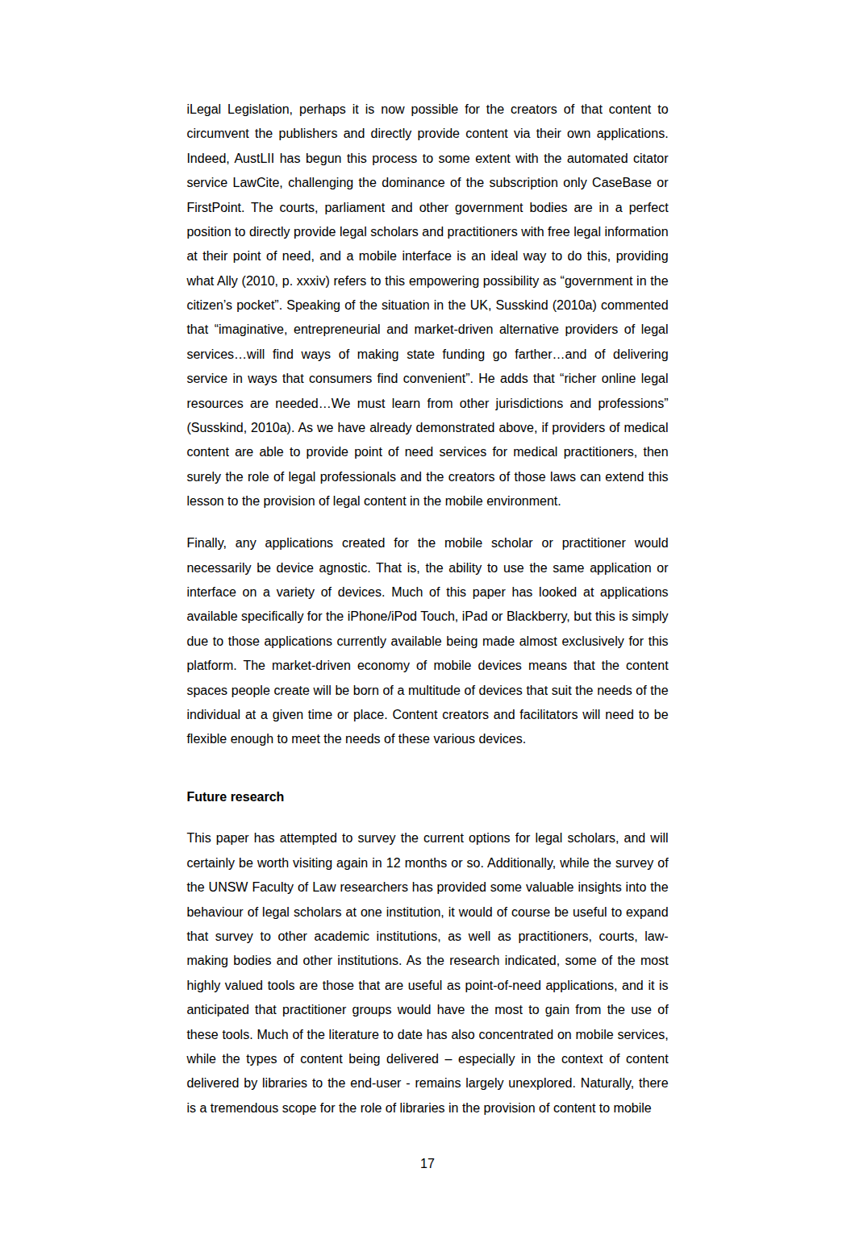iLegal Legislation, perhaps it is now possible for the creators of that content to circumvent the publishers and directly provide content via their own applications. Indeed, AustLII has begun this process to some extent with the automated citator service LawCite, challenging the dominance of the subscription only CaseBase or FirstPoint. The courts, parliament and other government bodies are in a perfect position to directly provide legal scholars and practitioners with free legal information at their point of need, and a mobile interface is an ideal way to do this, providing what Ally (2010, p. xxxiv) refers to this empowering possibility as “government in the citizen’s pocket”. Speaking of the situation in the UK, Susskind (2010a) commented that “imaginative, entrepreneurial and market-driven alternative providers of legal services…will find ways of making state funding go farther…and of delivering service in ways that consumers find convenient”. He adds that “richer online legal resources are needed…We must learn from other jurisdictions and professions” (Susskind, 2010a). As we have already demonstrated above, if providers of medical content are able to provide point of need services for medical practitioners, then surely the role of legal professionals and the creators of those laws can extend this lesson to the provision of legal content in the mobile environment.
Finally, any applications created for the mobile scholar or practitioner would necessarily be device agnostic. That is, the ability to use the same application or interface on a variety of devices. Much of this paper has looked at applications available specifically for the iPhone/iPod Touch, iPad or Blackberry, but this is simply due to those applications currently available being made almost exclusively for this platform. The market-driven economy of mobile devices means that the content spaces people create will be born of a multitude of devices that suit the needs of the individual at a given time or place. Content creators and facilitators will need to be flexible enough to meet the needs of these various devices.
Future research
This paper has attempted to survey the current options for legal scholars, and will certainly be worth visiting again in 12 months or so. Additionally, while the survey of the UNSW Faculty of Law researchers has provided some valuable insights into the behaviour of legal scholars at one institution, it would of course be useful to expand that survey to other academic institutions, as well as practitioners, courts, law-making bodies and other institutions. As the research indicated, some of the most highly valued tools are those that are useful as point-of-need applications, and it is anticipated that practitioner groups would have the most to gain from the use of these tools. Much of the literature to date has also concentrated on mobile services, while the types of content being delivered – especially in the context of content delivered by libraries to the end-user - remains largely unexplored. Naturally, there is a tremendous scope for the role of libraries in the provision of content to mobile
17